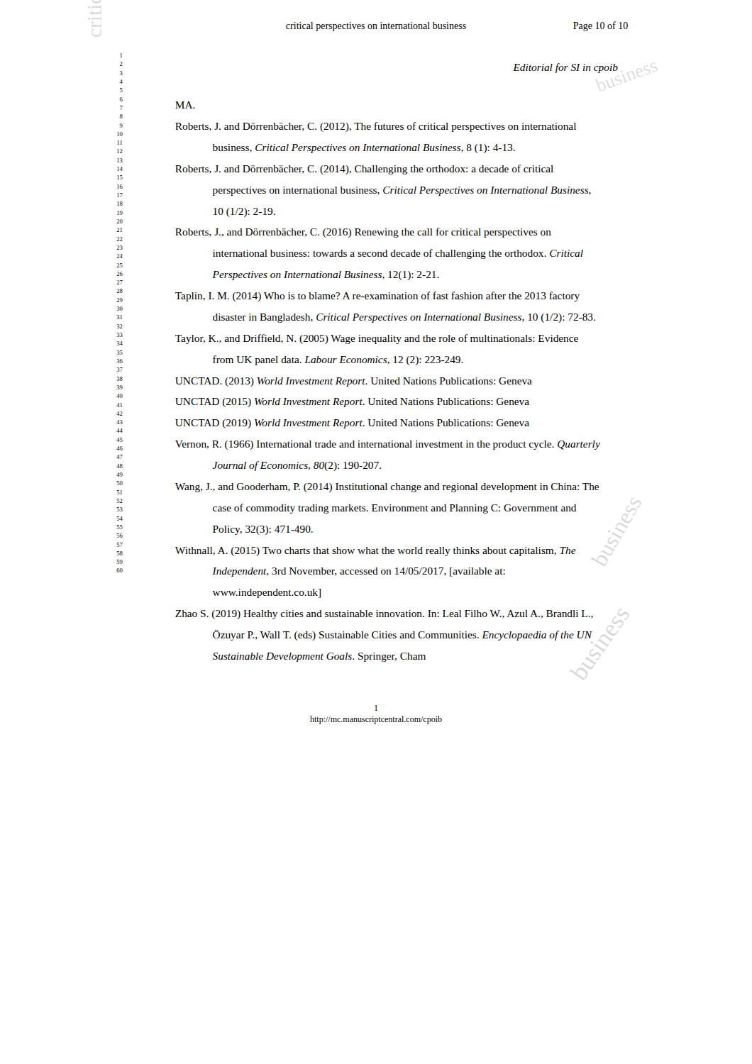critical perspectives on international business
Page 10 of 10
critical perspectives on
business
business
business
12345678910 11121314151617181920 21222324252627282930 31323334353637383940 41424344454647484950 51525354555657585960
Editorial for SI in cpoib
MA.
Roberts, J. and Dörrenbächer, C. (2012), The futures of critical perspectives on international business, Critical Perspectives on International Business, 8 (1): 4-13.
Roberts, J. and Dörrenbächer, C. (2014), Challenging the orthodox: a decade of critical perspectives on international business, Critical Perspectives on International Business, 10 (1/2): 2-19.
Roberts, J., and Dörrenbächer, C. (2016) Renewing the call for critical perspectives on international business: towards a second decade of challenging the orthodox. Critical Perspectives on International Business, 12(1): 2-21.
Taplin, I. M. (2014) Who is to blame? A re-examination of fast fashion after the 2013 factory disaster in Bangladesh, Critical Perspectives on International Business, 10 (1/2): 72-83.
Taylor, K., and Driffield, N. (2005) Wage inequality and the role of multinationals: Evidence from UK panel data. Labour Economics, 12 (2): 223-249.
UNCTAD. (2013) World Investment Report. United Nations Publications: Geneva
UNCTAD (2015) World Investment Report. United Nations Publications: Geneva
UNCTAD (2019) World Investment Report. United Nations Publications: Geneva
Vernon, R. (1966) International trade and international investment in the product cycle. Quarterly Journal of Economics, 80(2): 190-207.
Wang, J., and Gooderham, P. (2014) Institutional change and regional development in China: The case of commodity trading markets. Environment and Planning C: Government and Policy, 32(3): 471-490.
Withnall, A. (2015) Two charts that show what the world really thinks about capitalism, The Independent, 3rd November, accessed on 14/05/2017, [available at: www.independent.co.uk]
Zhao S. (2019) Healthy cities and sustainable innovation. In: Leal Filho W., Azul A., Brandli L., Özuyar P., Wall T. (eds) Sustainable Cities and Communities. Encyclopaedia of the UN Sustainable Development Goals. Springer, Cham
1 http://mc.manuscriptcentral.com/cpoib